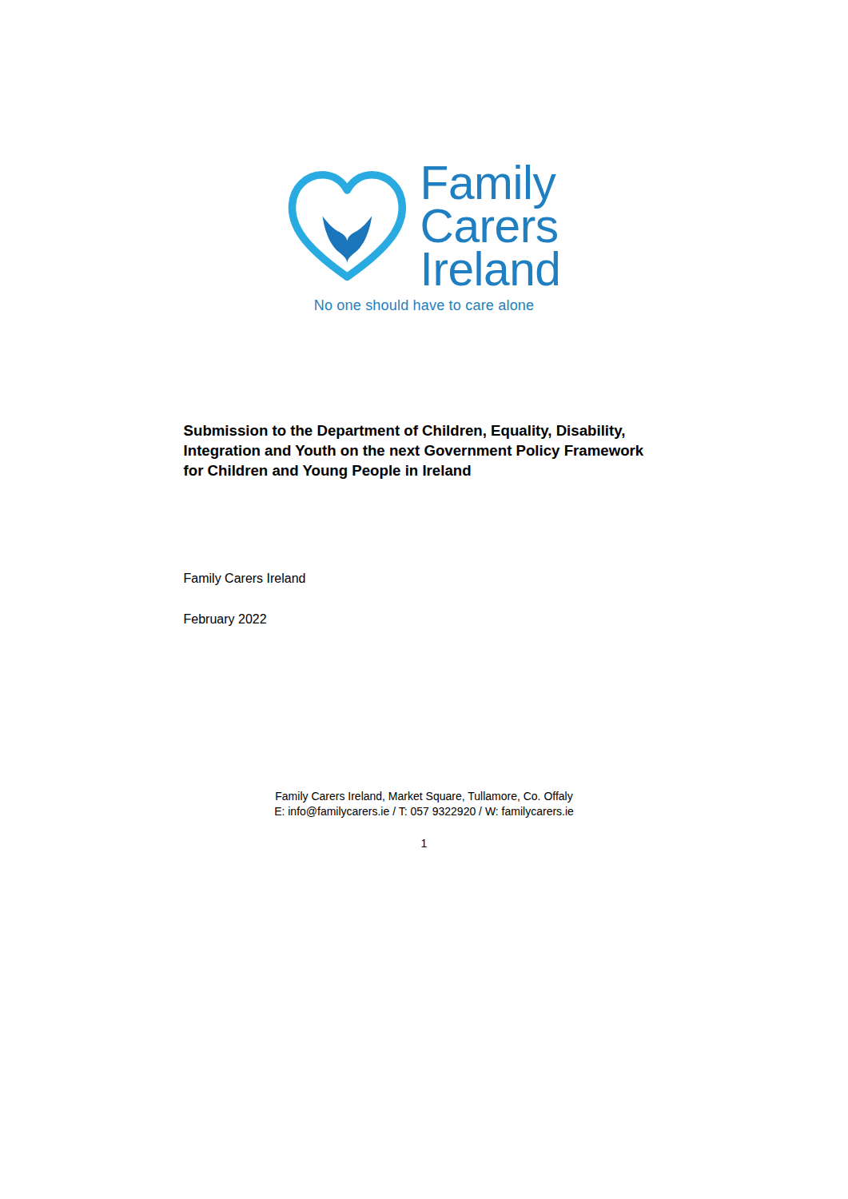Family
Carers
Ireland
No one should have to care alone
Submission to the Department of Children, Equality, Disability, Integration and Youth on the next Government Policy Framework for Children and Young People in Ireland
Family Carers Ireland
February 2022
Family Carers Ireland, Market Square, Tullamore, Co. Offaly
E: info@familycarers.ie / T: 057 9322920 / W: familycarers.ie
1